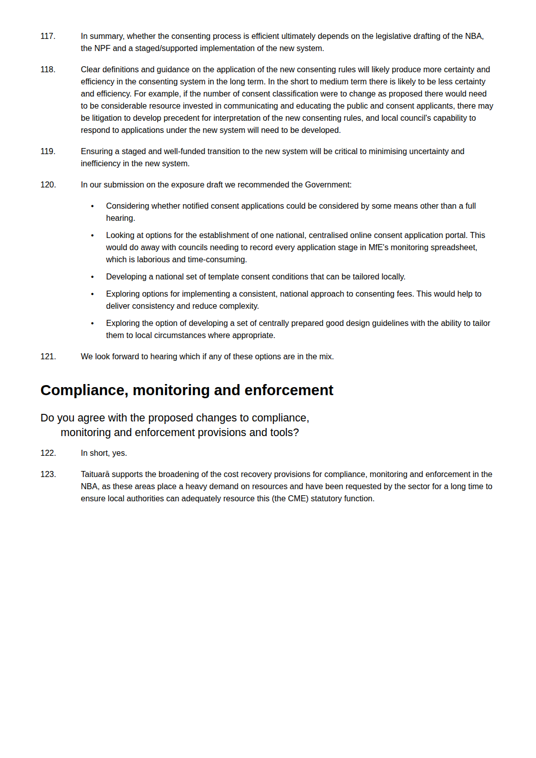117.
In summary, whether the consenting process is efficient ultimately depends on the legislative drafting of the NBA, the NPF and a staged/supported implementation of the new system.
118.
Clear definitions and guidance on the application of the new consenting rules will likely produce more certainty and efficiency in the consenting system in the long term. In the short to medium term there is likely to be less certainty and efficiency. For example, if the number of consent classification were to change as proposed there would need to be considerable resource invested in communicating and educating the public and consent applicants, there may be litigation to develop precedent for interpretation of the new consenting rules, and local council's capability to respond to applications under the new system will need to be developed.
119.
Ensuring a staged and well-funded transition to the new system will be critical to minimising uncertainty and inefficiency in the new system.
120.
In our submission on the exposure draft we recommended the Government:
•Considering whether notified consent applications could be considered by some means other than a full hearing.
•Looking at options for the establishment of one national, centralised online consent application portal. This would do away with councils needing to record every application stage in MfE's monitoring spreadsheet, which is laborious and time-consuming.
•Developing a national set of template consent conditions that can be tailored locally.
•Exploring options for implementing a consistent, national approach to consenting fees. This would help to deliver consistency and reduce complexity.
•Exploring the option of developing a set of centrally prepared good design guidelines with the ability to tailor them to local circumstances where appropriate.
121.
We look forward to hearing which if any of these options are in the mix.
Compliance, monitoring and enforcement
Do you agree with the proposed changes to compliance,monitoring and enforcement provisions and tools?
122.
In short, yes.
123.
Taituarā supports the broadening of the cost recovery provisions for compliance, monitoring and enforcement in the NBA, as these areas place a heavy demand on resources and have been requested by the sector for a long time to ensure local authorities can adequately resource this (the CME) statutory function.